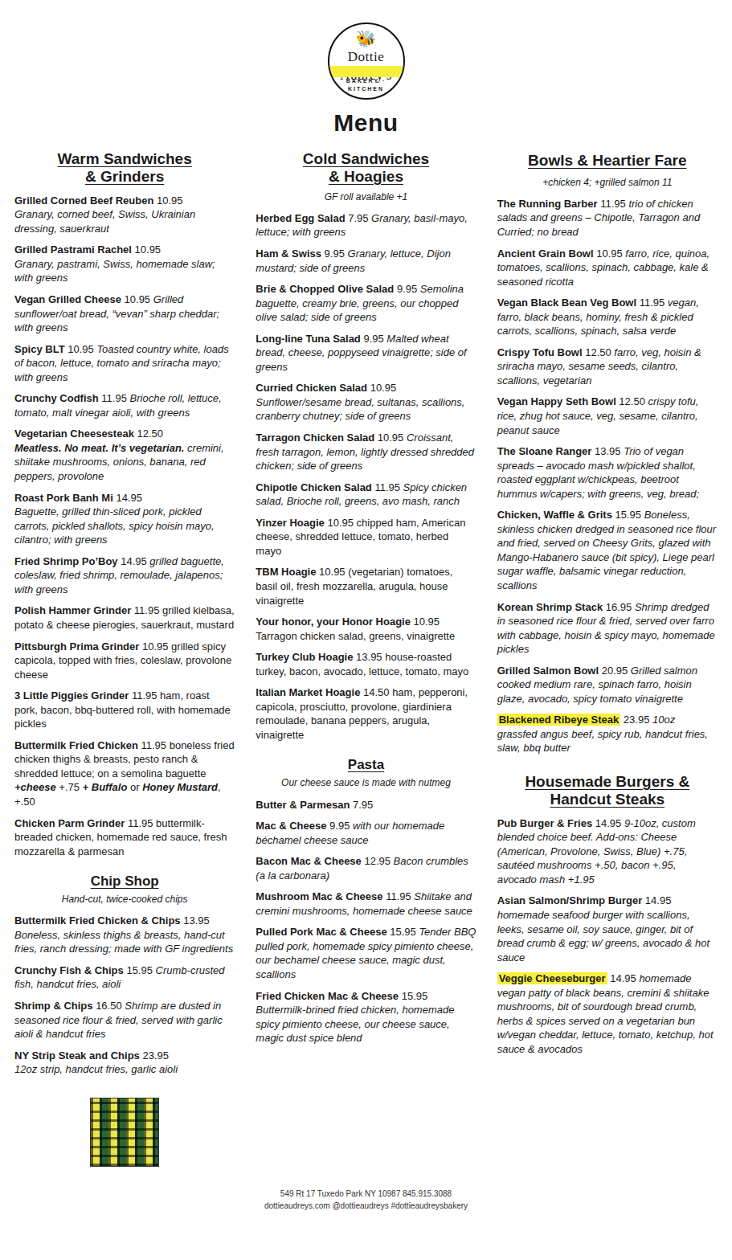🐝
Dottie Audrey's
BAKERY · KITCHEN
Menu
Warm Sandwiches
& Grinders
Grilled Corned Beef Reuben 10.95
Granary, corned beef, Swiss, Ukrainian dressing, sauerkraut
Grilled Pastrami Rachel 10.95
Granary, pastrami, Swiss, homemade slaw; with greens
Vegan Grilled Cheese 10.95 Grilled sunflower/oat bread, “vevan” sharp cheddar; with greens
Spicy BLT 10.95 Toasted country white, loads of bacon, lettuce, tomato and sriracha mayo; with greens
Crunchy Codfish 11.95 Brioche roll, lettuce, tomato, malt vinegar aioli, with greens
Vegetarian Cheesesteak 12.50
Meatless. No meat. It’s vegetarian. cremini, shiitake mushrooms, onions, banana, red peppers, provolone
Roast Pork Banh Mi 14.95
Baguette, grilled thin-sliced pork, pickled carrots, pickled shallots, spicy hoisin mayo, cilantro; with greens
Fried Shrimp Po’Boy 14.95 grilled baguette, coleslaw, fried shrimp, remoulade, jalapenos; with greens
Polish Hammer Grinder 11.95 grilled kielbasa, potato & cheese pierogies, sauerkraut, mustard
Pittsburgh Prima Grinder 10.95 grilled spicy capicola, topped with fries, coleslaw, provolone cheese
3 Little Piggies Grinder 11.95 ham, roast pork, bacon, bbq-buttered roll, with homemade pickles
Buttermilk Fried Chicken 11.95 boneless fried chicken thighs & breasts, pesto ranch & shredded lettuce; on a semolina baguette
+cheese +.75 + Buffalo or Honey Mustard, +.50
Chicken Parm Grinder 11.95 buttermilk-breaded chicken, homemade red sauce, fresh mozzarella & parmesan
Chip Shop
Hand-cut, twice-cooked chips
Buttermilk Fried Chicken & Chips 13.95 Boneless, skinless thighs & breasts, hand-cut fries, ranch dressing; made with GF ingredients
Crunchy Fish & Chips 15.95 Crumb-crusted fish, handcut fries, aioli
Shrimp & Chips 16.50 Shrimp are dusted in seasoned rice flour & fried, served with garlic aioli & handcut fries
NY Strip Steak and Chips 23.95
12oz strip, handcut fries, garlic aioli
Cold Sandwiches
& Hoagies
GF roll available +1
Herbed Egg Salad 7.95 Granary, basil-mayo, lettuce; with greens
Ham & Swiss 9.95 Granary, lettuce, Dijon mustard; side of greens
Brie & Chopped Olive Salad 9.95 Semolina baguette, creamy brie, greens, our chopped olive salad; side of greens
Long-line Tuna Salad 9.95 Malted wheat bread, cheese, poppyseed vinaigrette; side of greens
Curried Chicken Salad 10.95 Sunflower/sesame bread, sultanas, scallions, cranberry chutney; side of greens
Tarragon Chicken Salad 10.95 Croissant, fresh tarragon, lemon, lightly dressed shredded chicken; side of greens
Chipotle Chicken Salad 11.95 Spicy chicken salad, Brioche roll, greens, avo mash, ranch
Yinzer Hoagie 10.95 chipped ham, American cheese, shredded lettuce, tomato, herbed mayo
TBM Hoagie 10.95 (vegetarian) tomatoes, basil oil, fresh mozzarella, arugula, house vinaigrette
Your honor, your Honor Hoagie 10.95 Tarragon chicken salad, greens, vinaigrette
Turkey Club Hoagie 13.95 house-roasted turkey, bacon, avocado, lettuce, tomato, mayo
Italian Market Hoagie 14.50 ham, pepperoni, capicola, prosciutto, provolone, giardiniera remoulade, banana peppers, arugula, vinaigrette
Pasta
Our cheese sauce is made with nutmeg
Butter & Parmesan 7.95
Mac & Cheese 9.95 with our homemade béchamel cheese sauce
Bacon Mac & Cheese 12.95 Bacon crumbles (a la carbonara)
Mushroom Mac & Cheese 11.95 Shiitake and cremini mushrooms, homemade cheese sauce
Pulled Pork Mac & Cheese 15.95 Tender BBQ pulled pork, homemade spicy pimiento cheese, our bechamel cheese sauce, magic dust, scallions
Fried Chicken Mac & Cheese 15.95 Buttermilk-brined fried chicken, homemade spicy pimiento cheese, our cheese sauce, magic dust spice blend
Bowls & Heartier Fare
+chicken 4; +grilled salmon 11
The Running Barber 11.95 trio of chicken salads and greens – Chipotle, Tarragon and Curried; no bread
Ancient Grain Bowl 10.95 farro, rice, quinoa, tomatoes, scallions, spinach, cabbage, kale & seasoned ricotta
Vegan Black Bean Veg Bowl 11.95 vegan, farro, black beans, hominy, fresh & pickled carrots, scallions, spinach, salsa verde
Crispy Tofu Bowl 12.50 farro, veg, hoisin & sriracha mayo, sesame seeds, cilantro, scallions, vegetarian
Vegan Happy Seth Bowl 12.50 crispy tofu, rice, zhug hot sauce, veg, sesame, cilantro, peanut sauce
The Sloane Ranger 13.95 Trio of vegan spreads – avocado mash w/pickled shallot, roasted eggplant w/chickpeas, beetroot hummus w/capers; with greens, veg, bread;
Chicken, Waffle & Grits 15.95 Boneless, skinless chicken dredged in seasoned rice flour and fried, served on Cheesy Grits, glazed with Mango-Habanero sauce (bit spicy), Liege pearl sugar waffle, balsamic vinegar reduction, scallions
Korean Shrimp Stack 16.95 Shrimp dredged in seasoned rice flour & fried, served over farro with cabbage, hoisin & spicy mayo, homemade pickles
Grilled Salmon Bowl 20.95 Grilled salmon cooked medium rare, spinach farro, hoisin glaze, avocado, spicy tomato vinaigrette
Blackened Ribeye Steak 23.95 10oz grassfed angus beef, spicy rub, handcut fries, slaw, bbq butter
Housemade Burgers &
Handcut Steaks
Pub Burger & Fries 14.95 9-10oz, custom blended choice beef. Add-ons: Cheese (American, Provolone, Swiss, Blue) +.75, sautéed mushrooms +.50, bacon +.95, avocado mash +1.95
Asian Salmon/Shrimp Burger 14.95 homemade seafood burger with scallions, leeks, sesame oil, soy sauce, ginger, bit of bread crumb & egg; w/ greens, avocado & hot sauce
Veggie Cheeseburger 14.95 homemade vegan patty of black beans, cremini & shiitake mushrooms, bit of sourdough bread crumb, herbs & spices served on a vegetarian bun w/vegan cheddar, lettuce, tomato, ketchup, hot sauce & avocados
549 Rt 17 Tuxedo Park NY 10987 845.915.3088
dottieaudreys.com @dottieaudreys #dottieaudreysbakery